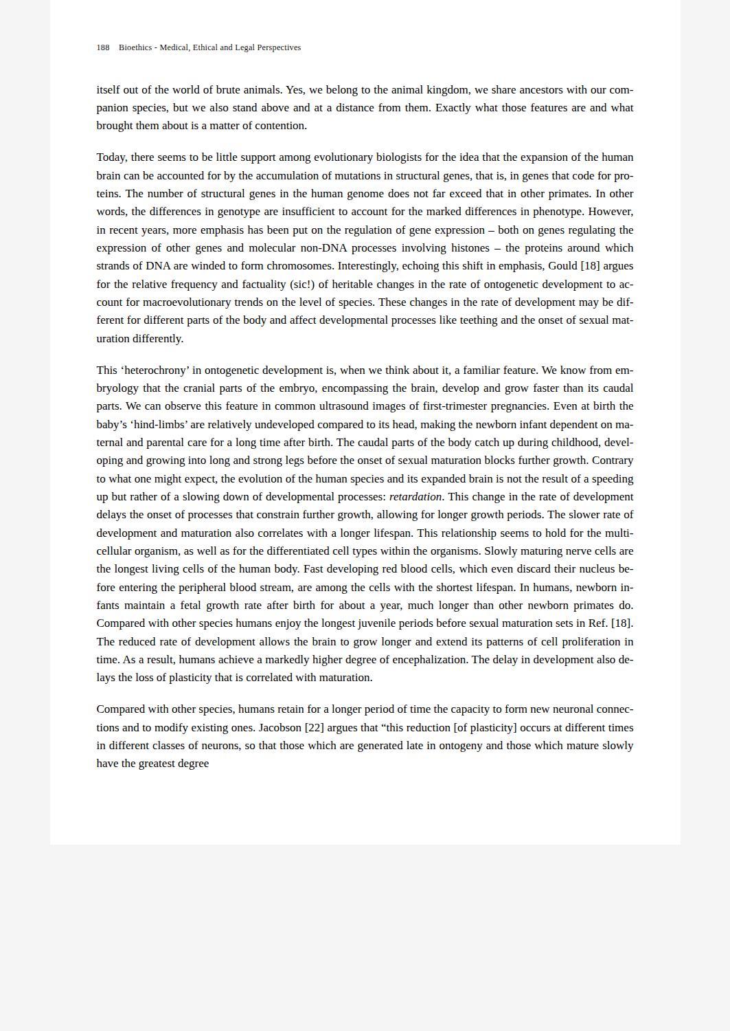188 Bioethics - Medical, Ethical and Legal Perspectives
itself out of the world of brute animals. Yes, we belong to the animal kingdom, we share ancestors with our companion species, but we also stand above and at a distance from them. Exactly what those features are and what brought them about is a matter of contention.
Today, there seems to be little support among evolutionary biologists for the idea that the expansion of the human brain can be accounted for by the accumulation of mutations in structural genes, that is, in genes that code for proteins. The number of structural genes in the human genome does not far exceed that in other primates. In other words, the differences in genotype are insufficient to account for the marked differences in phenotype. However, in recent years, more emphasis has been put on the regulation of gene expression – both on genes regulating the expression of other genes and molecular non-DNA processes involving histones – the proteins around which strands of DNA are winded to form chromosomes. Interestingly, echoing this shift in emphasis, Gould [18] argues for the relative frequency and factuality (sic!) of heritable changes in the rate of ontogenetic development to account for macroevolutionary trends on the level of species. These changes in the rate of development may be different for different parts of the body and affect developmental processes like teething and the onset of sexual maturation differently.
This ‘heterochrony’ in ontogenetic development is, when we think about it, a familiar feature. We know from embryology that the cranial parts of the embryo, encompassing the brain, develop and grow faster than its caudal parts. We can observe this feature in common ultrasound images of first-trimester pregnancies. Even at birth the baby’s ‘hind-limbs’ are relatively undeveloped compared to its head, making the newborn infant dependent on maternal and parental care for a long time after birth. The caudal parts of the body catch up during childhood, developing and growing into long and strong legs before the onset of sexual maturation blocks further growth. Contrary to what one might expect, the evolution of the human species and its expanded brain is not the result of a speeding up but rather of a slowing down of developmental processes: retardation. This change in the rate of development delays the onset of processes that constrain further growth, allowing for longer growth periods. The slower rate of development and maturation also correlates with a longer lifespan. This relationship seems to hold for the multicellular organism, as well as for the differentiated cell types within the organisms. Slowly maturing nerve cells are the longest living cells of the human body. Fast developing red blood cells, which even discard their nucleus before entering the peripheral blood stream, are among the cells with the shortest lifespan. In humans, newborn infants maintain a fetal growth rate after birth for about a year, much longer than other newborn primates do. Compared with other species humans enjoy the longest juvenile periods before sexual maturation sets in Ref. [18]. The reduced rate of development allows the brain to grow longer and extend its patterns of cell proliferation in time. As a result, humans achieve a markedly higher degree of encephalization. The delay in development also delays the loss of plasticity that is correlated with maturation.
Compared with other species, humans retain for a longer period of time the capacity to form new neuronal connections and to modify existing ones. Jacobson [22] argues that “this reduction [of plasticity] occurs at different times in different classes of neurons, so that those which are generated late in ontogeny and those which mature slowly have the greatest degree